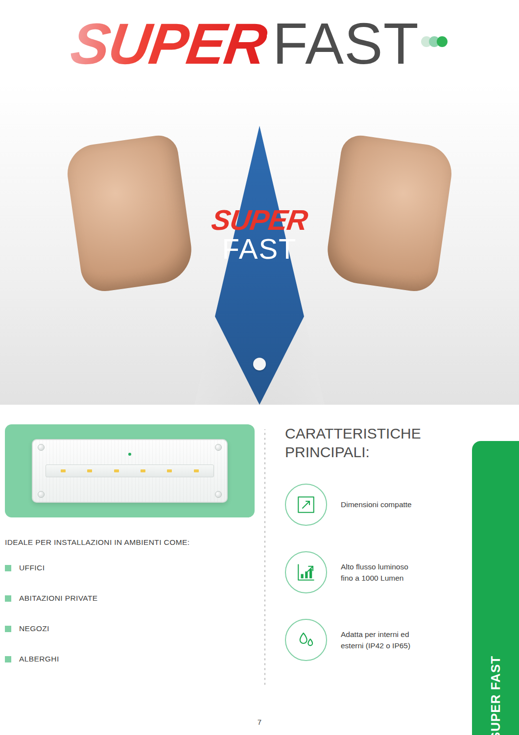SUPER FAST
SUPER FAST
IDEALE PER INSTALLAZIONI IN AMBIENTI COME:
UFFICI
ABITAZIONI PRIVATE
NEGOZI
ALBERGHI
CARATTERISTICHE
PRINCIPALI:
Dimensioni compatte
Alto flusso luminoso
fino a 1000 Lumen
Adatta per interni ed
esterni (IP42 o IP65)
SUPER FAST
7